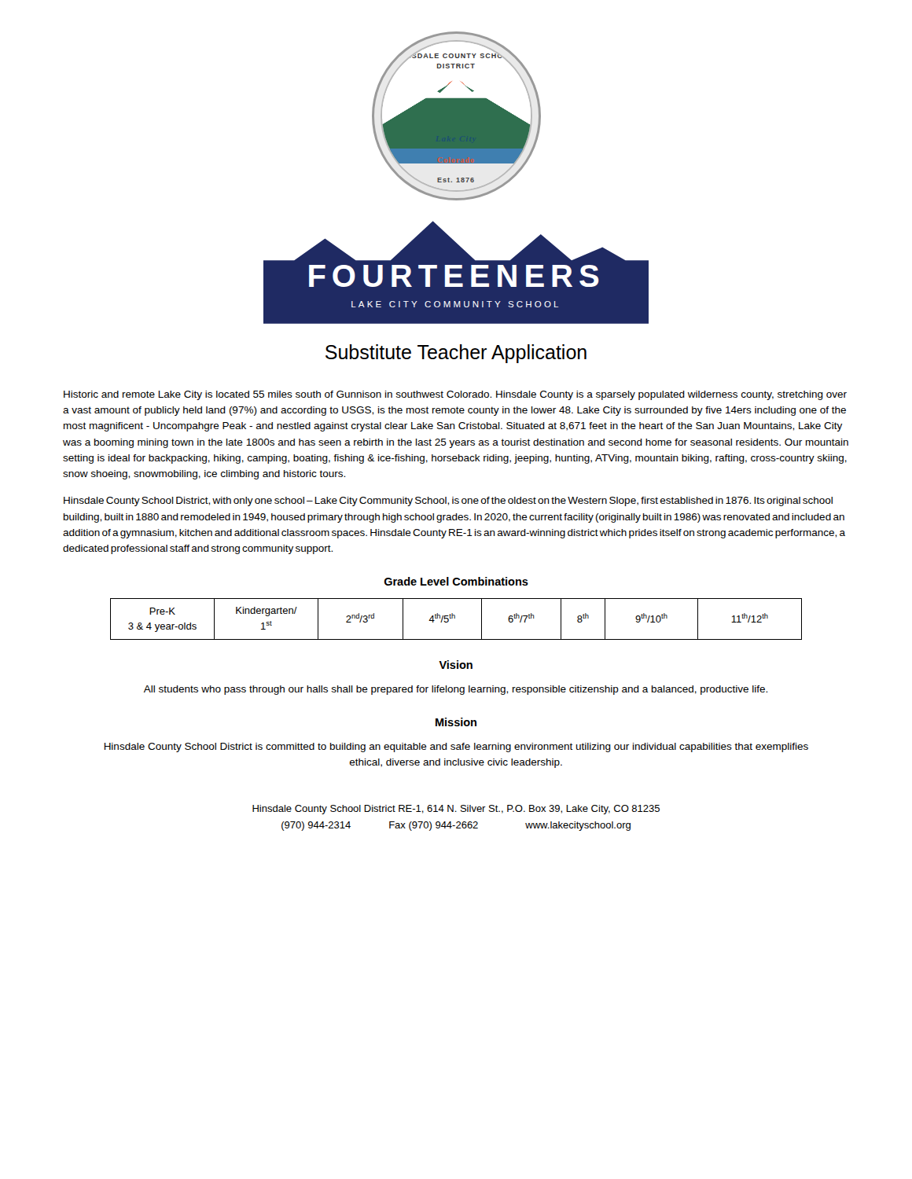HINSDALE COUNTY SCHOOL DISTRICT
Lake City
Colorado
Est. 1876
FOURTEENERS
LAKE CITY COMMUNITY SCHOOL
Substitute Teacher Application
Historic and remote Lake City is located 55 miles south of Gunnison in southwest Colorado. Hinsdale County is a sparsely populated wilderness county, stretching over a vast amount of publicly held land (97%) and according to USGS, is the most remote county in the lower 48. Lake City is surrounded by five 14ers including one of the most magnificent - Uncompahgre Peak - and nestled against crystal clear Lake San Cristobal. Situated at 8,671 feet in the heart of the San Juan Mountains, Lake City was a booming mining town in the late 1800s and has seen a rebirth in the last 25 years as a tourist destination and second home for seasonal residents. Our mountain setting is ideal for backpacking, hiking, camping, boating, fishing & ice-fishing, horseback riding, jeeping, hunting, ATVing, mountain biking, rafting, cross-country skiing, snow shoeing, snowmobiling, ice climbing and historic tours.
Hinsdale County School District, with only one school – Lake City Community School, is one of the oldest on the Western Slope, first established in 1876. Its original school building, built in 1880 and remodeled in 1949, housed primary through high school grades. In 2020, the current facility (originally built in 1986) was renovated and included an addition of a gymnasium, kitchen and additional classroom spaces. Hinsdale County RE-1 is an award-winning district which prides itself on strong academic performance, a dedicated professional staff and strong community support.
Grade Level Combinations
| Pre-K 3 & 4 year-olds | Kindergarten/ 1 st | 2 nd /3 rd | 4 th /5 th | 6 th /7 th | 8 th | 9 th /10 th | 11 th /12 th |
Vision
All students who pass through our halls shall be prepared for lifelong learning, responsible citizenship and a balanced, productive life.
Mission
Hinsdale County School District is committed to building an equitable and safe learning environment utilizing our individual capabilities that exemplifies ethical, diverse and inclusive civic leadership.
Hinsdale County School District RE-1, 614 N. Silver St., P.O. Box 39, Lake City, CO 81235
(970) 944-2314 Fax (970) 944-2662 www.lakecityschool.org